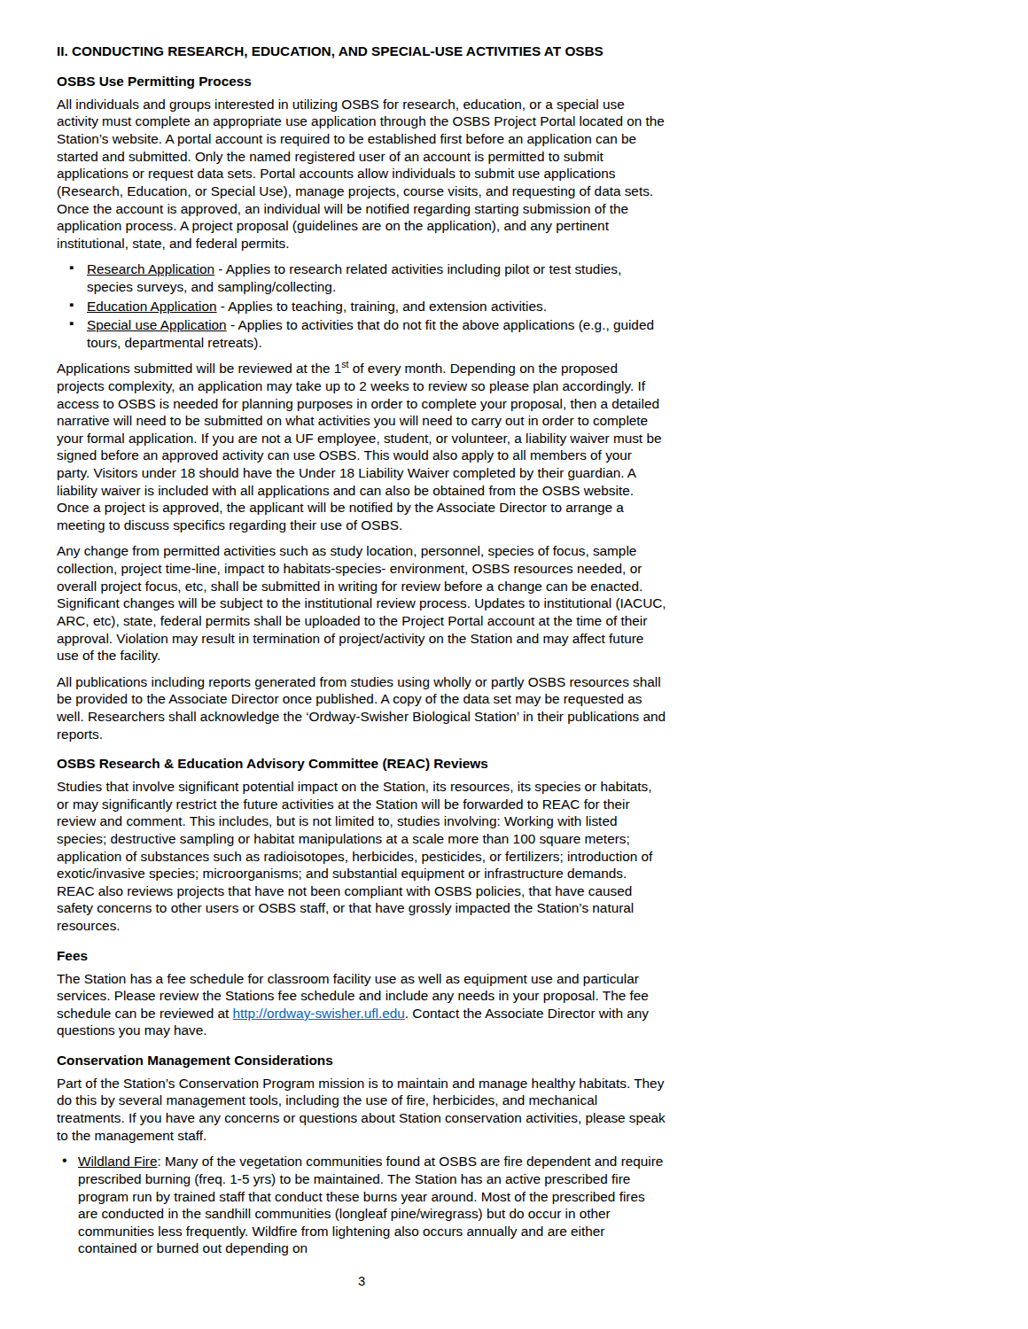II. CONDUCTING RESEARCH, EDUCATION, AND SPECIAL-USE ACTIVITIES AT OSBS
OSBS Use Permitting Process
All individuals and groups interested in utilizing OSBS for research, education, or a special use activity must complete an appropriate use application through the OSBS Project Portal located on the Station’s website. A portal account is required to be established first before an application can be started and submitted. Only the named registered user of an account is permitted to submit applications or request data sets. Portal accounts allow individuals to submit use applications (Research, Education, or Special Use), manage projects, course visits, and requesting of data sets. Once the account is approved, an individual will be notified regarding starting submission of the application process. A project proposal (guidelines are on the application), and any pertinent institutional, state, and federal permits.
Research Application - Applies to research related activities including pilot or test studies, species surveys, and sampling/collecting.
Education Application - Applies to teaching, training, and extension activities.
Special use Application - Applies to activities that do not fit the above applications (e.g., guided tours, departmental retreats).
Applications submitted will be reviewed at the 1st of every month. Depending on the proposed projects complexity, an application may take up to 2 weeks to review so please plan accordingly. If access to OSBS is needed for planning purposes in order to complete your proposal, then a detailed narrative will need to be submitted on what activities you will need to carry out in order to complete your formal application. If you are not a UF employee, student, or volunteer, a liability waiver must be signed before an approved activity can use OSBS. This would also apply to all members of your party. Visitors under 18 should have the Under 18 Liability Waiver completed by their guardian. A liability waiver is included with all applications and can also be obtained from the OSBS website. Once a project is approved, the applicant will be notified by the Associate Director to arrange a meeting to discuss specifics regarding their use of OSBS.
Any change from permitted activities such as study location, personnel, species of focus, sample collection, project time-line, impact to habitats-species- environment, OSBS resources needed, or overall project focus, etc, shall be submitted in writing for review before a change can be enacted. Significant changes will be subject to the institutional review process. Updates to institutional (IACUC, ARC, etc), state, federal permits shall be uploaded to the Project Portal account at the time of their approval. Violation may result in termination of project/activity on the Station and may affect future use of the facility.
All publications including reports generated from studies using wholly or partly OSBS resources shall be provided to the Associate Director once published. A copy of the data set may be requested as well. Researchers shall acknowledge the ‘Ordway-Swisher Biological Station’ in their publications and reports.
OSBS Research & Education Advisory Committee (REAC) Reviews
Studies that involve significant potential impact on the Station, its resources, its species or habitats, or may significantly restrict the future activities at the Station will be forwarded to REAC for their review and comment. This includes, but is not limited to, studies involving: Working with listed species; destructive sampling or habitat manipulations at a scale more than 100 square meters; application of substances such as radioisotopes, herbicides, pesticides, or fertilizers; introduction of exotic/invasive species; microorganisms; and substantial equipment or infrastructure demands. REAC also reviews projects that have not been compliant with OSBS policies, that have caused safety concerns to other users or OSBS staff, or that have grossly impacted the Station’s natural resources.
Fees
The Station has a fee schedule for classroom facility use as well as equipment use and particular services. Please review the Stations fee schedule and include any needs in your proposal. The fee schedule can be reviewed at http://ordway-swisher.ufl.edu. Contact the Associate Director with any questions you may have.
Conservation Management Considerations
Part of the Station’s Conservation Program mission is to maintain and manage healthy habitats. They do this by several management tools, including the use of fire, herbicides, and mechanical treatments. If you have any concerns or questions about Station conservation activities, please speak to the management staff.
Wildland Fire: Many of the vegetation communities found at OSBS are fire dependent and require prescribed burning (freq. 1-5 yrs) to be maintained. The Station has an active prescribed fire program run by trained staff that conduct these burns year around. Most of the prescribed fires are conducted in the sandhill communities (longleaf pine/wiregrass) but do occur in other communities less frequently. Wildfire from lightening also occurs annually and are either contained or burned out depending on
3